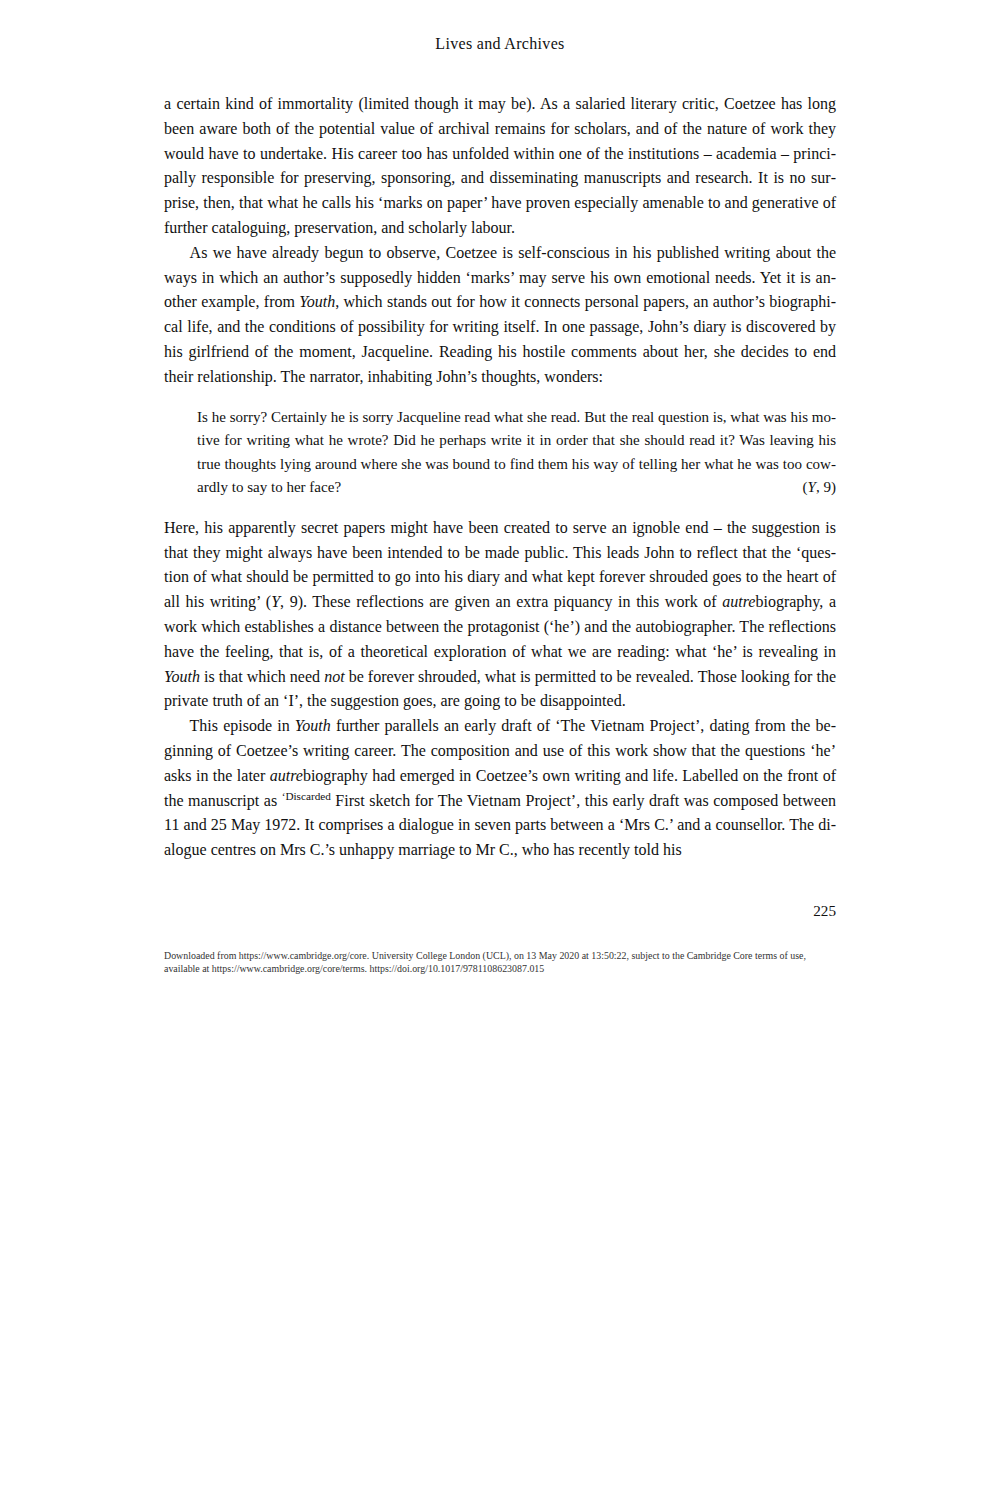Lives and Archives
a certain kind of immortality (limited though it may be). As a salaried literary critic, Coetzee has long been aware both of the potential value of archival remains for scholars, and of the nature of work they would have to undertake. His career too has unfolded within one of the institutions – academia – principally responsible for preserving, sponsoring, and disseminating manuscripts and research. It is no surprise, then, that what he calls his ‘marks on paper’ have proven especially amenable to and generative of further cataloguing, preservation, and scholarly labour.
As we have already begun to observe, Coetzee is self-conscious in his published writing about the ways in which an author’s supposedly hidden ‘marks’ may serve his own emotional needs. Yet it is another example, from Youth, which stands out for how it connects personal papers, an author’s biographical life, and the conditions of possibility for writing itself. In one passage, John’s diary is discovered by his girlfriend of the moment, Jacqueline. Reading his hostile comments about her, she decides to end their relationship. The narrator, inhabiting John’s thoughts, wonders:
Is he sorry? Certainly he is sorry Jacqueline read what she read. But the real question is, what was his motive for writing what he wrote? Did he perhaps write it in order that she should read it? Was leaving his true thoughts lying around where she was bound to find them his way of telling her what he was too cowardly to say to her face? (Y, 9)
Here, his apparently secret papers might have been created to serve an ignoble end – the suggestion is that they might always have been intended to be made public. This leads John to reflect that the ‘question of what should be permitted to go into his diary and what kept forever shrouded goes to the heart of all his writing’ (Y, 9). These reflections are given an extra piquancy in this work of autrebiography, a work which establishes a distance between the protagonist (‘he’) and the autobiographer. The reflections have the feeling, that is, of a theoretical exploration of what we are reading: what ‘he’ is revealing in Youth is that which need not be forever shrouded, what is permitted to be revealed. Those looking for the private truth of an ‘I’, the suggestion goes, are going to be disappointed.
This episode in Youth further parallels an early draft of ‘The Vietnam Project’, dating from the beginning of Coetzee’s writing career. The composition and use of this work show that the questions ‘he’ asks in the later autrebiography had emerged in Coetzee’s own writing and life. Labelled on the front of the manuscript as ‘Discarded First sketch for The Vietnam Project’, this early draft was composed between 11 and 25 May 1972. It comprises a dialogue in seven parts between a ‘Mrs C.’ and a counsellor. The dialogue centres on Mrs C.’s unhappy marriage to Mr C., who has recently told his
225
Downloaded from https://www.cambridge.org/core. University College London (UCL), on 13 May 2020 at 13:50:22, subject to the Cambridge Core terms of use, available at https://www.cambridge.org/core/terms. https://doi.org/10.1017/9781108623087.015